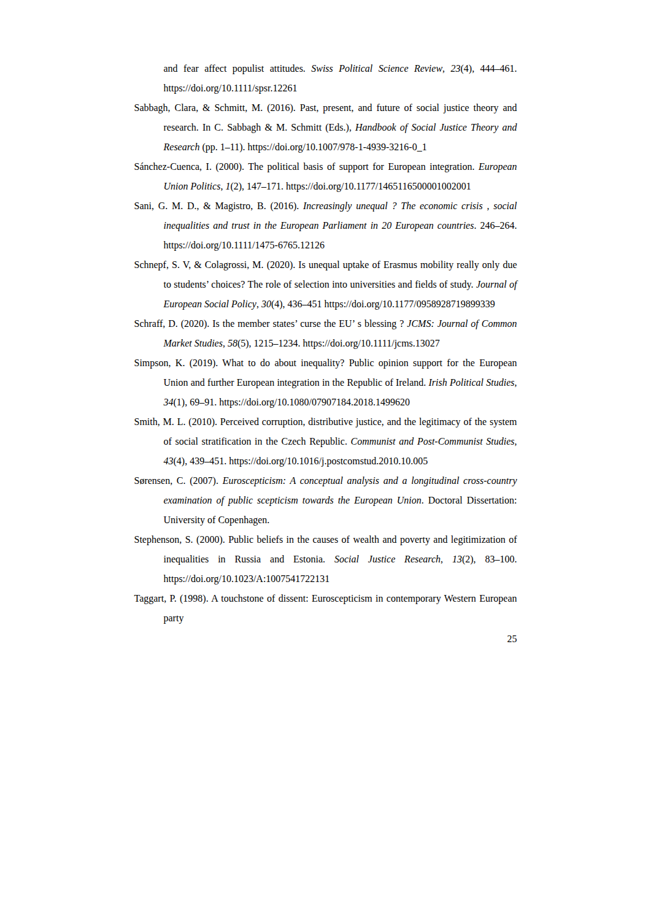and fear affect populist attitudes. Swiss Political Science Review, 23(4), 444–461. https://doi.org/10.1111/spsr.12261
Sabbagh, Clara, & Schmitt, M. (2016). Past, present, and future of social justice theory and research. In C. Sabbagh & M. Schmitt (Eds.), Handbook of Social Justice Theory and Research (pp. 1–11). https://doi.org/10.1007/978-1-4939-3216-0_1
Sánchez-Cuenca, I. (2000). The political basis of support for European integration. European Union Politics, 1(2), 147–171. https://doi.org/10.1177/1465116500001002001
Sani, G. M. D., & Magistro, B. (2016). Increasingly unequal ? The economic crisis , social inequalities and trust in the European Parliament in 20 European countries. 246–264. https://doi.org/10.1111/1475-6765.12126
Schnepf, S. V, & Colagrossi, M. (2020). Is unequal uptake of Erasmus mobility really only due to students’ choices? The role of selection into universities and fields of study. Journal of European Social Policy, 30(4), 436–451 https://doi.org/10.1177/0958928719899339
Schraff, D. (2020). Is the member states’ curse the EU’ s blessing ? JCMS: Journal of Common Market Studies, 58(5), 1215–1234. https://doi.org/10.1111/jcms.13027
Simpson, K. (2019). What to do about inequality? Public opinion support for the European Union and further European integration in the Republic of Ireland. Irish Political Studies, 34(1), 69–91. https://doi.org/10.1080/07907184.2018.1499620
Smith, M. L. (2010). Perceived corruption, distributive justice, and the legitimacy of the system of social stratification in the Czech Republic. Communist and Post-Communist Studies, 43(4), 439–451. https://doi.org/10.1016/j.postcomstud.2010.10.005
Sørensen, C. (2007). Euroscepticism: A conceptual analysis and a longitudinal cross-country examination of public scepticism towards the European Union. Doctoral Dissertation: University of Copenhagen.
Stephenson, S. (2000). Public beliefs in the causes of wealth and poverty and legitimization of inequalities in Russia and Estonia. Social Justice Research, 13(2), 83–100. https://doi.org/10.1023/A:1007541722131
Taggart, P. (1998). A touchstone of dissent: Euroscepticism in contemporary Western European party
25